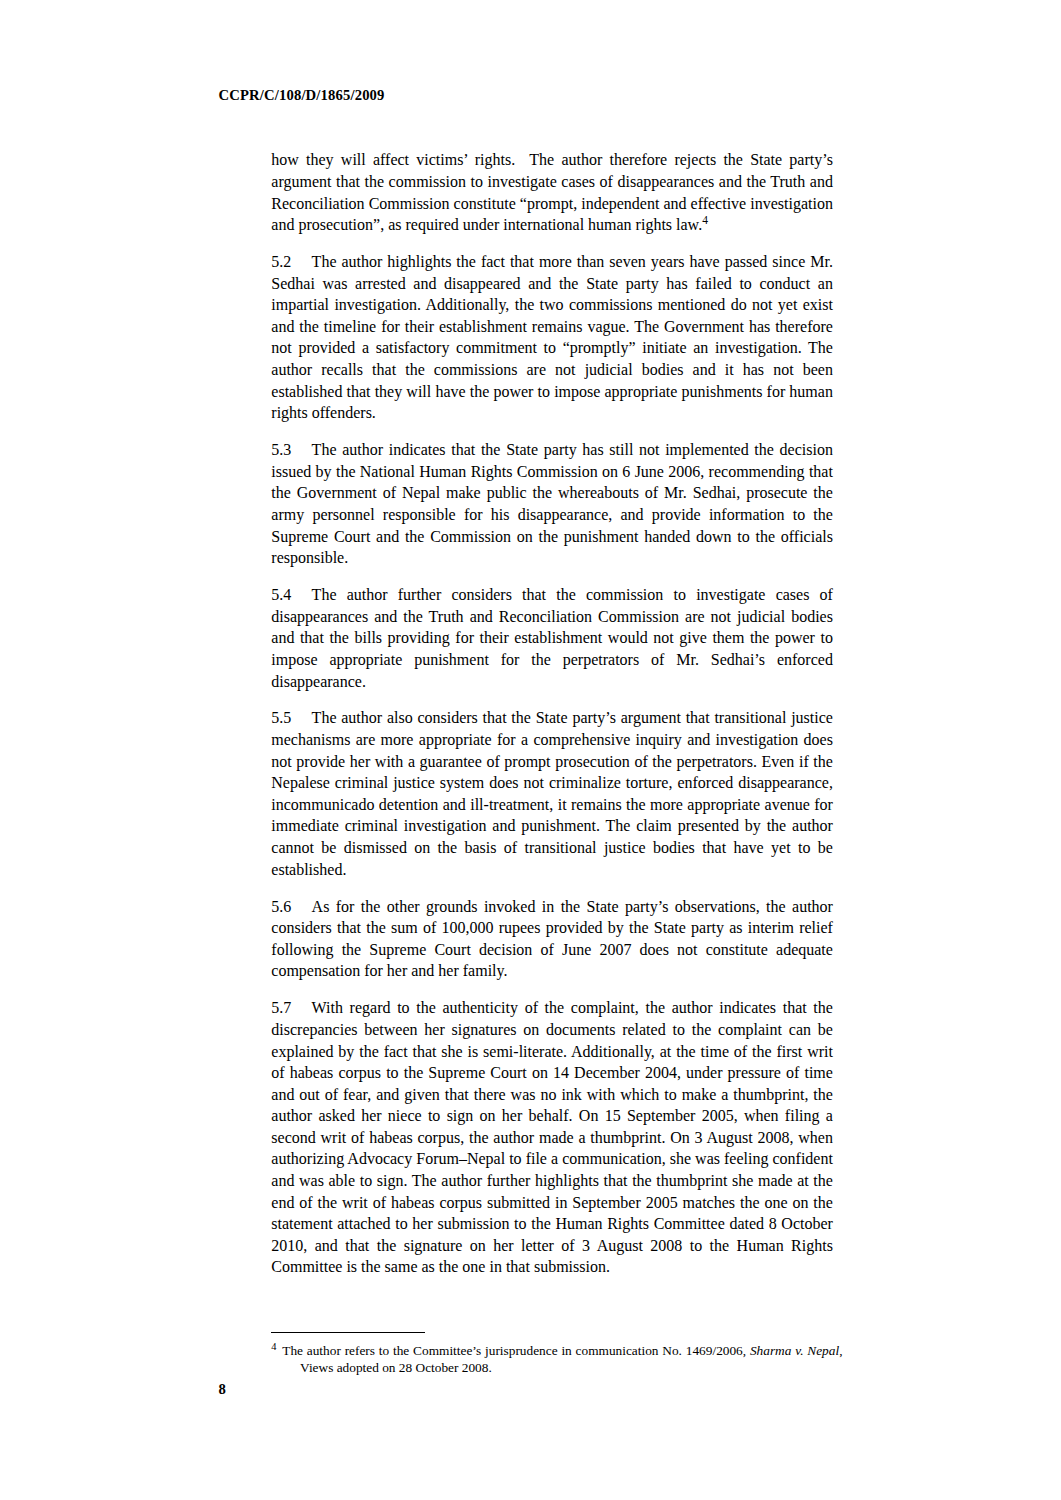CCPR/C/108/D/1865/2009
how they will affect victims’ rights. The author therefore rejects the State party’s argument that the commission to investigate cases of disappearances and the Truth and Reconciliation Commission constitute “prompt, independent and effective investigation and prosecution”, as required under international human rights law.4
5.2 The author highlights the fact that more than seven years have passed since Mr. Sedhai was arrested and disappeared and the State party has failed to conduct an impartial investigation. Additionally, the two commissions mentioned do not yet exist and the timeline for their establishment remains vague. The Government has therefore not provided a satisfactory commitment to “promptly” initiate an investigation. The author recalls that the commissions are not judicial bodies and it has not been established that they will have the power to impose appropriate punishments for human rights offenders.
5.3 The author indicates that the State party has still not implemented the decision issued by the National Human Rights Commission on 6 June 2006, recommending that the Government of Nepal make public the whereabouts of Mr. Sedhai, prosecute the army personnel responsible for his disappearance, and provide information to the Supreme Court and the Commission on the punishment handed down to the officials responsible.
5.4 The author further considers that the commission to investigate cases of disappearances and the Truth and Reconciliation Commission are not judicial bodies and that the bills providing for their establishment would not give them the power to impose appropriate punishment for the perpetrators of Mr. Sedhai’s enforced disappearance.
5.5 The author also considers that the State party’s argument that transitional justice mechanisms are more appropriate for a comprehensive inquiry and investigation does not provide her with a guarantee of prompt prosecution of the perpetrators. Even if the Nepalese criminal justice system does not criminalize torture, enforced disappearance, incommunicado detention and ill-treatment, it remains the more appropriate avenue for immediate criminal investigation and punishment. The claim presented by the author cannot be dismissed on the basis of transitional justice bodies that have yet to be established.
5.6 As for the other grounds invoked in the State party’s observations, the author considers that the sum of 100,000 rupees provided by the State party as interim relief following the Supreme Court decision of June 2007 does not constitute adequate compensation for her and her family.
5.7 With regard to the authenticity of the complaint, the author indicates that the discrepancies between her signatures on documents related to the complaint can be explained by the fact that she is semi-literate. Additionally, at the time of the first writ of habeas corpus to the Supreme Court on 14 December 2004, under pressure of time and out of fear, and given that there was no ink with which to make a thumbprint, the author asked her niece to sign on her behalf. On 15 September 2005, when filing a second writ of habeas corpus, the author made a thumbprint. On 3 August 2008, when authorizing Advocacy Forum–Nepal to file a communication, she was feeling confident and was able to sign. The author further highlights that the thumbprint she made at the end of the writ of habeas corpus submitted in September 2005 matches the one on the statement attached to her submission to the Human Rights Committee dated 8 October 2010, and that the signature on her letter of 3 August 2008 to the Human Rights Committee is the same as the one in that submission.
4 The author refers to the Committee’s jurisprudence in communication No. 1469/2006, Sharma v. Nepal, Views adopted on 28 October 2008.
8